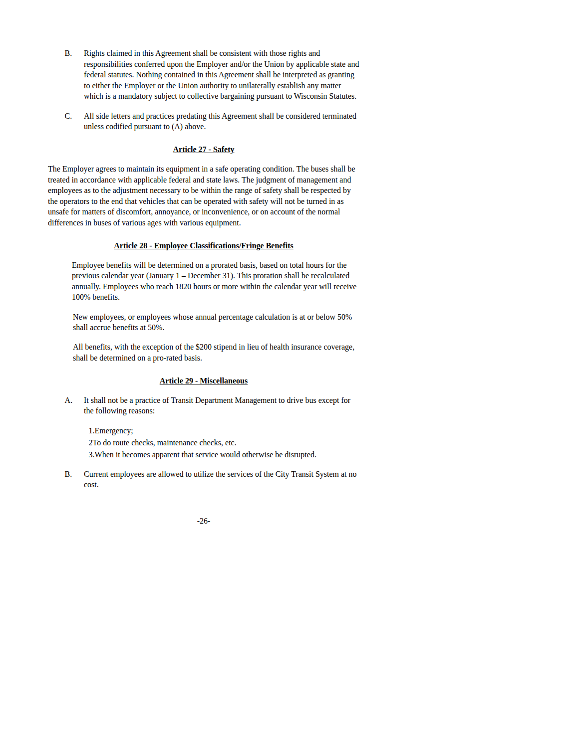B.
Rights claimed in this Agreement shall be consistent with those rights and responsibilities conferred upon the Employer and/or the Union by applicable state and federal statutes. Nothing contained in this Agreement shall be interpreted as granting to either the Employer or the Union authority to unilaterally establish any matter which is a mandatory subject to collective bargaining pursuant to Wisconsin Statutes.
C.
All side letters and practices predating this Agreement shall be considered terminated unless codified pursuant to (A) above.
Article 27 - Safety
The Employer agrees to maintain its equipment in a safe operating condition. The buses shall be treated in accordance with applicable federal and state laws. The judgment of management and employees as to the adjustment necessary to be within the range of safety shall be respected by the operators to the end that vehicles that can be operated with safety will not be turned in as unsafe for matters of discomfort, annoyance, or inconvenience, or on account of the normal differences in buses of various ages with various equipment.
Article 28 - Employee Classifications/Fringe Benefits
Employee benefits will be determined on a prorated basis, based on total hours for the previous calendar year (January 1 – December 31). This proration shall be recalculated annually. Employees who reach 1820 hours or more within the calendar year will receive 100% benefits.
New employees, or employees whose annual percentage calculation is at or below 50% shall accrue benefits at 50%.
All benefits, with the exception of the $200 stipend in lieu of health insurance coverage, shall be determined on a pro-rated basis.
Article 29 - Miscellaneous
A.
It shall not be a practice of Transit Department Management to drive bus except for the following reasons:
1. Emergency;
2 To do route checks, maintenance checks, etc.
3. When it becomes apparent that service would otherwise be disrupted.
B.
Current employees are allowed to utilize the services of the City Transit System at no cost.
-26-